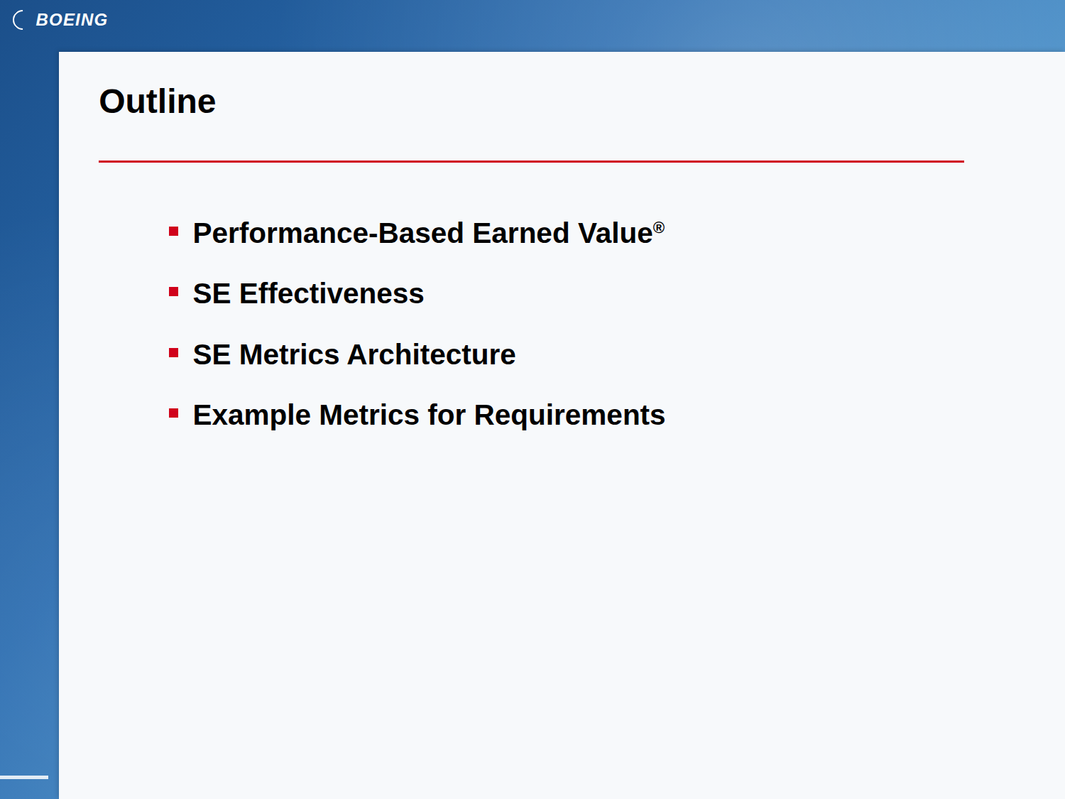Boeing
Outline
Performance-Based Earned Value®
SE Effectiveness
SE Metrics Architecture
Example Metrics for Requirements